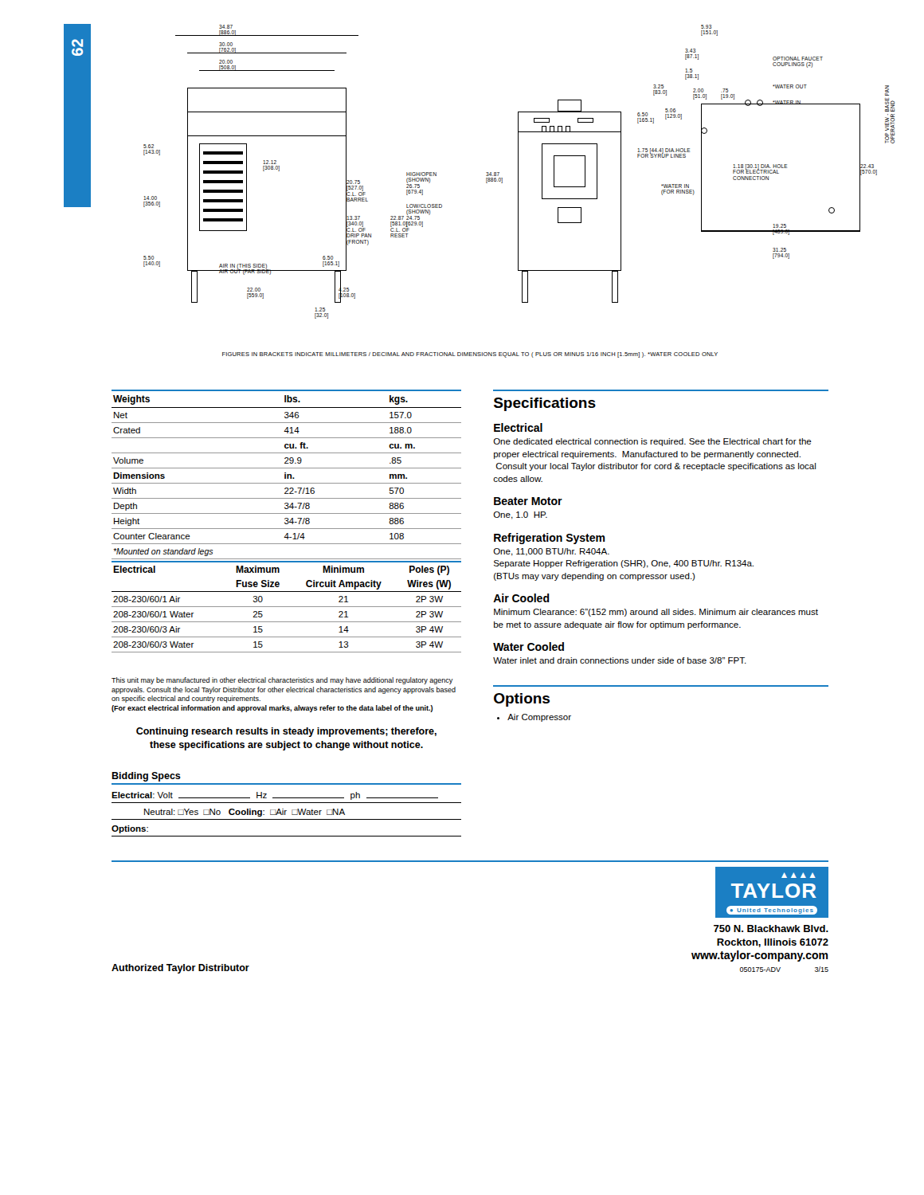62
34.87
[886.0]
30.00
[762.0]
20.00
[508.0]
5.62
[143.0]
14.00
[356.0]
5.50
[140.0]
22.00
[559.0]
12.12
[308.0]
AIR IN (THIS SIDE)
AIR OUT (FAR SIDE)
1.25
[32.0]
4.25
[108.0]
6.50
[165.1]
20.75
[527.0]
C.L. OF
BARREL
13.37
[340.0]
C.L. OF
DRIP PAN
(FRONT)
22.87
[581.0]
C.L. OF
RESET
HIGH/OPEN
(SHOWN)
26.75
[679.4]
LOW/CLOSED
(SHOWN)
24.75
[629.0]
34.87
[886.0]
5.93
[151.0]
3.43
[87.1]
1.5
[38.1]
3.25
[83.0]
2.00
[51.0]
.75
[19.0]
6.50
[165.1]
5.06
[129.0]
OPTIONAL FAUCET
COUPLINGS (2)
*WATER OUT
*WATER IN
1.75 [44.4] DIA.HOLE
FOR SYRUP LINES
1.18 [30.1] DIA. HOLE
FOR ELECTRICAL
CONNECTION
*WATER IN
(FOR RINSE)
19.25
[489.0]
31.25
[794.0]
TOP VIEW - BASE PAN
OPERATOR END
22.43
[570.0]
FIGURES IN BRACKETS INDICATE MILLIMETERS / DECIMAL AND FRACTIONAL DIMENSIONS EQUAL TO ( PLUS OR MINUS 1/16 INCH [1.5mm] ). *WATER COOLED ONLY
| Weights | lbs. | kgs. |
| --- | --- | --- |
| Net | 346 | 157.0 |
| Crated | 414 | 188.0 |
| | cu. ft. | cu. m. |
| Volume | 29.9 | .85 |
| Dimensions | in. | mm. |
| Width | 22-7/16 | 570 |
| Depth | 34-7/8 | 886 |
| Height | 34-7/8 | 886 |
| Counter Clearance | 4-1/4 | 108 |
| *Mounted on standard legs |
| Electrical | Maximum | Minimum | Poles (P) |
| --- | --- | --- | --- |
| | Fuse Size | Circuit Ampacity | Wires (W) |
| 208-230/60/1 Air | 30 | 21 | 2P 3W |
| 208-230/60/1 Water | 25 | 21 | 2P 3W |
| 208-230/60/3 Air | 15 | 14 | 3P 4W |
| 208-230/60/3 Water | 15 | 13 | 3P 4W |
This unit may be manufactured in other electrical characteristics and may have additional regulatory agency approvals. Consult the local Taylor Distributor for other electrical characteristics and agency approvals based on specific electrical and country requirements.
(For exact electrical information and approval marks, always refer to the data label of the unit.)
Continuing research results in steady improvements; therefore,
these specifications are subject to change without notice.
Bidding Specs
Electrical: Volt Hz ph
Neutral: □Yes □No Cooling: □Air □Water □NA
Options:
Specifications
Electrical
One dedicated electrical connection is required. See the Electrical chart for the proper electrical requirements. Manufactured to be permanently connected. Consult your local Taylor distributor for cord & receptacle specifications as local codes allow.
Beater Motor
One, 1.0 HP.
Refrigeration System
One, 11,000 BTU/hr. R404A.
Separate Hopper Refrigeration (SHR), One, 400 BTU/hr. R134a.
(BTUs may vary depending on compressor used.)
Air Cooled
Minimum Clearance: 6”(152 mm) around all sides. Minimum air clearances must be met to assure adequate air flow for optimum performance.
Water Cooled
Water inlet and drain connections under side of base 3/8” FPT.
Options
Air Compressor
Authorized Taylor Distributor
▲▲▲▲ TAYLOR ● United Technologies
750 N. Blackhawk Blvd.
Rockton, Illinois 61072
www.taylor-company.com
050175-ADV 3/15